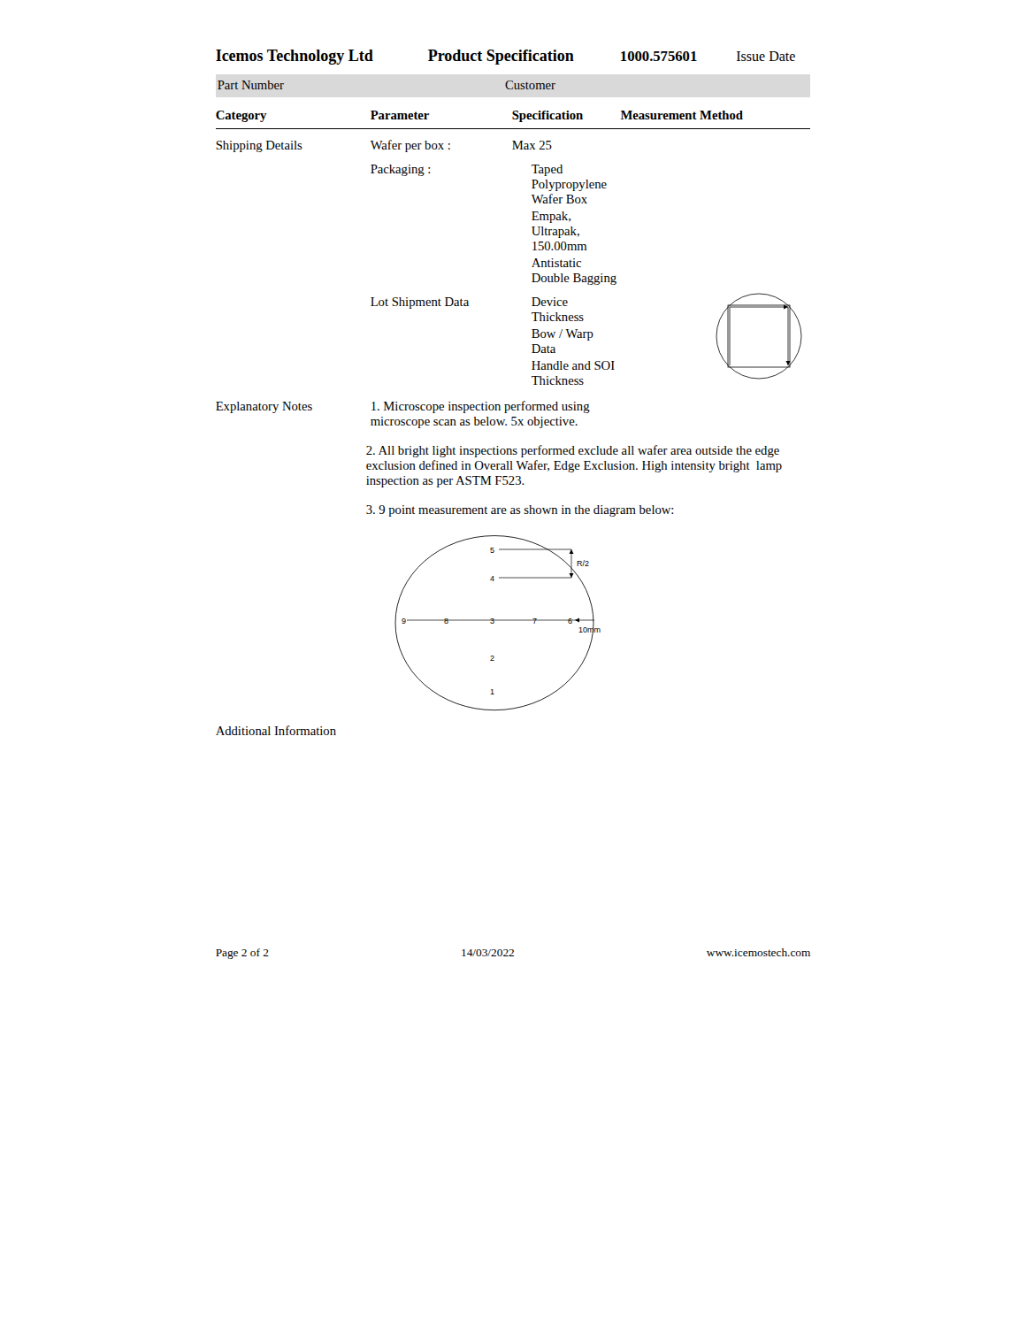Icemos Technology Ltd Product Specification 1000.575601 Issue Date 14 September 2020 09
Part Number Customer
Category
Parameter
Specification
Measurement Method
Shipping Details
Wafer per box :
Max 25
Packaging :
Taped Polypropylene Wafer Box
Empak, Ultrapak, 150.00mm
Antistatic Double Bagging
Lot Shipment Data
Device Thickness
Bow / Warp Data
Handle and SOI Thickness
Explanatory Notes
1. Microscope inspection performed using microscope scan as below. 5x objective.
2. All bright light inspections performed exclude all wafer area outside the edge exclusion defined in Overall Wafer, Edge Exclusion. High intensity bright lamp inspection as per ASTM F523.
3. 9 point measurement are as shown in the diagram below:
5 4 3 2 1 9 8 7 6 R/2 10mm
Additional Information
Page 2 of 2 14/03/2022 www.icemostech.com